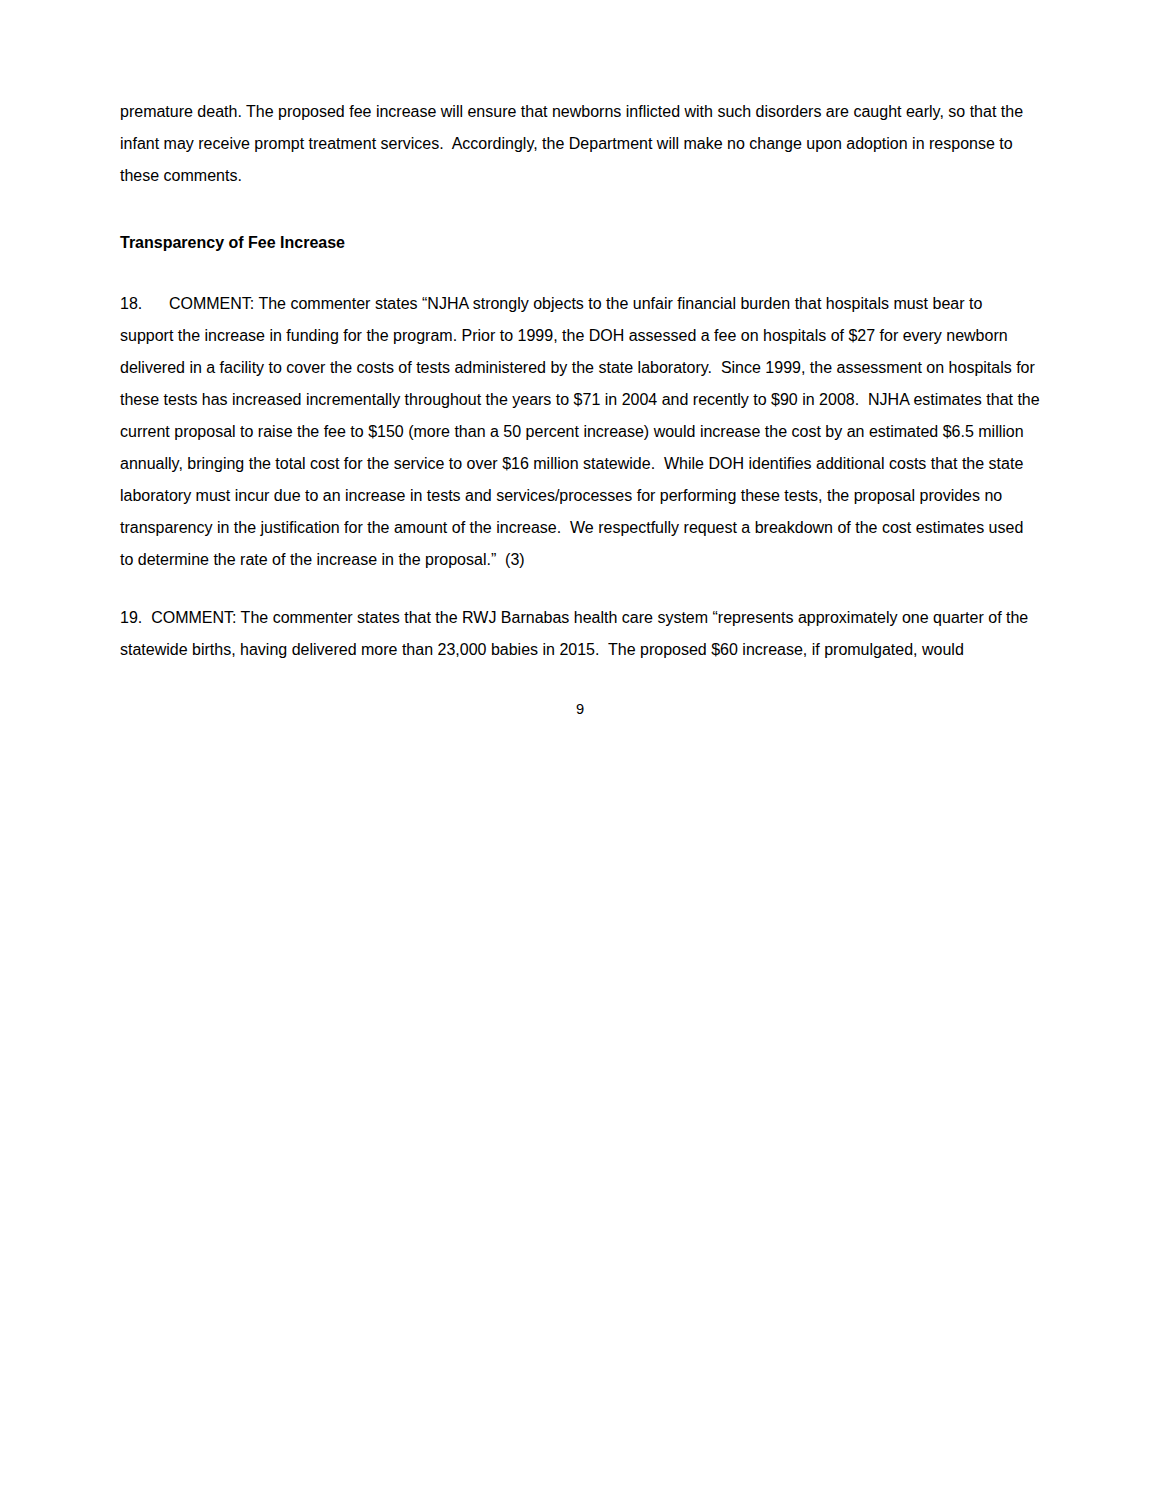premature death. The proposed fee increase will ensure that newborns inflicted with such disorders are caught early, so that the infant may receive prompt treatment services. Accordingly, the Department will make no change upon adoption in response to these comments.
Transparency of Fee Increase
18. COMMENT: The commenter states “NJHA strongly objects to the unfair financial burden that hospitals must bear to support the increase in funding for the program. Prior to 1999, the DOH assessed a fee on hospitals of $27 for every newborn delivered in a facility to cover the costs of tests administered by the state laboratory. Since 1999, the assessment on hospitals for these tests has increased incrementally throughout the years to $71 in 2004 and recently to $90 in 2008. NJHA estimates that the current proposal to raise the fee to $150 (more than a 50 percent increase) would increase the cost by an estimated $6.5 million annually, bringing the total cost for the service to over $16 million statewide. While DOH identifies additional costs that the state laboratory must incur due to an increase in tests and services/processes for performing these tests, the proposal provides no transparency in the justification for the amount of the increase. We respectfully request a breakdown of the cost estimates used to determine the rate of the increase in the proposal.” (3)
19. COMMENT: The commenter states that the RWJ Barnabas health care system “represents approximately one quarter of the statewide births, having delivered more than 23,000 babies in 2015. The proposed $60 increase, if promulgated, would
9